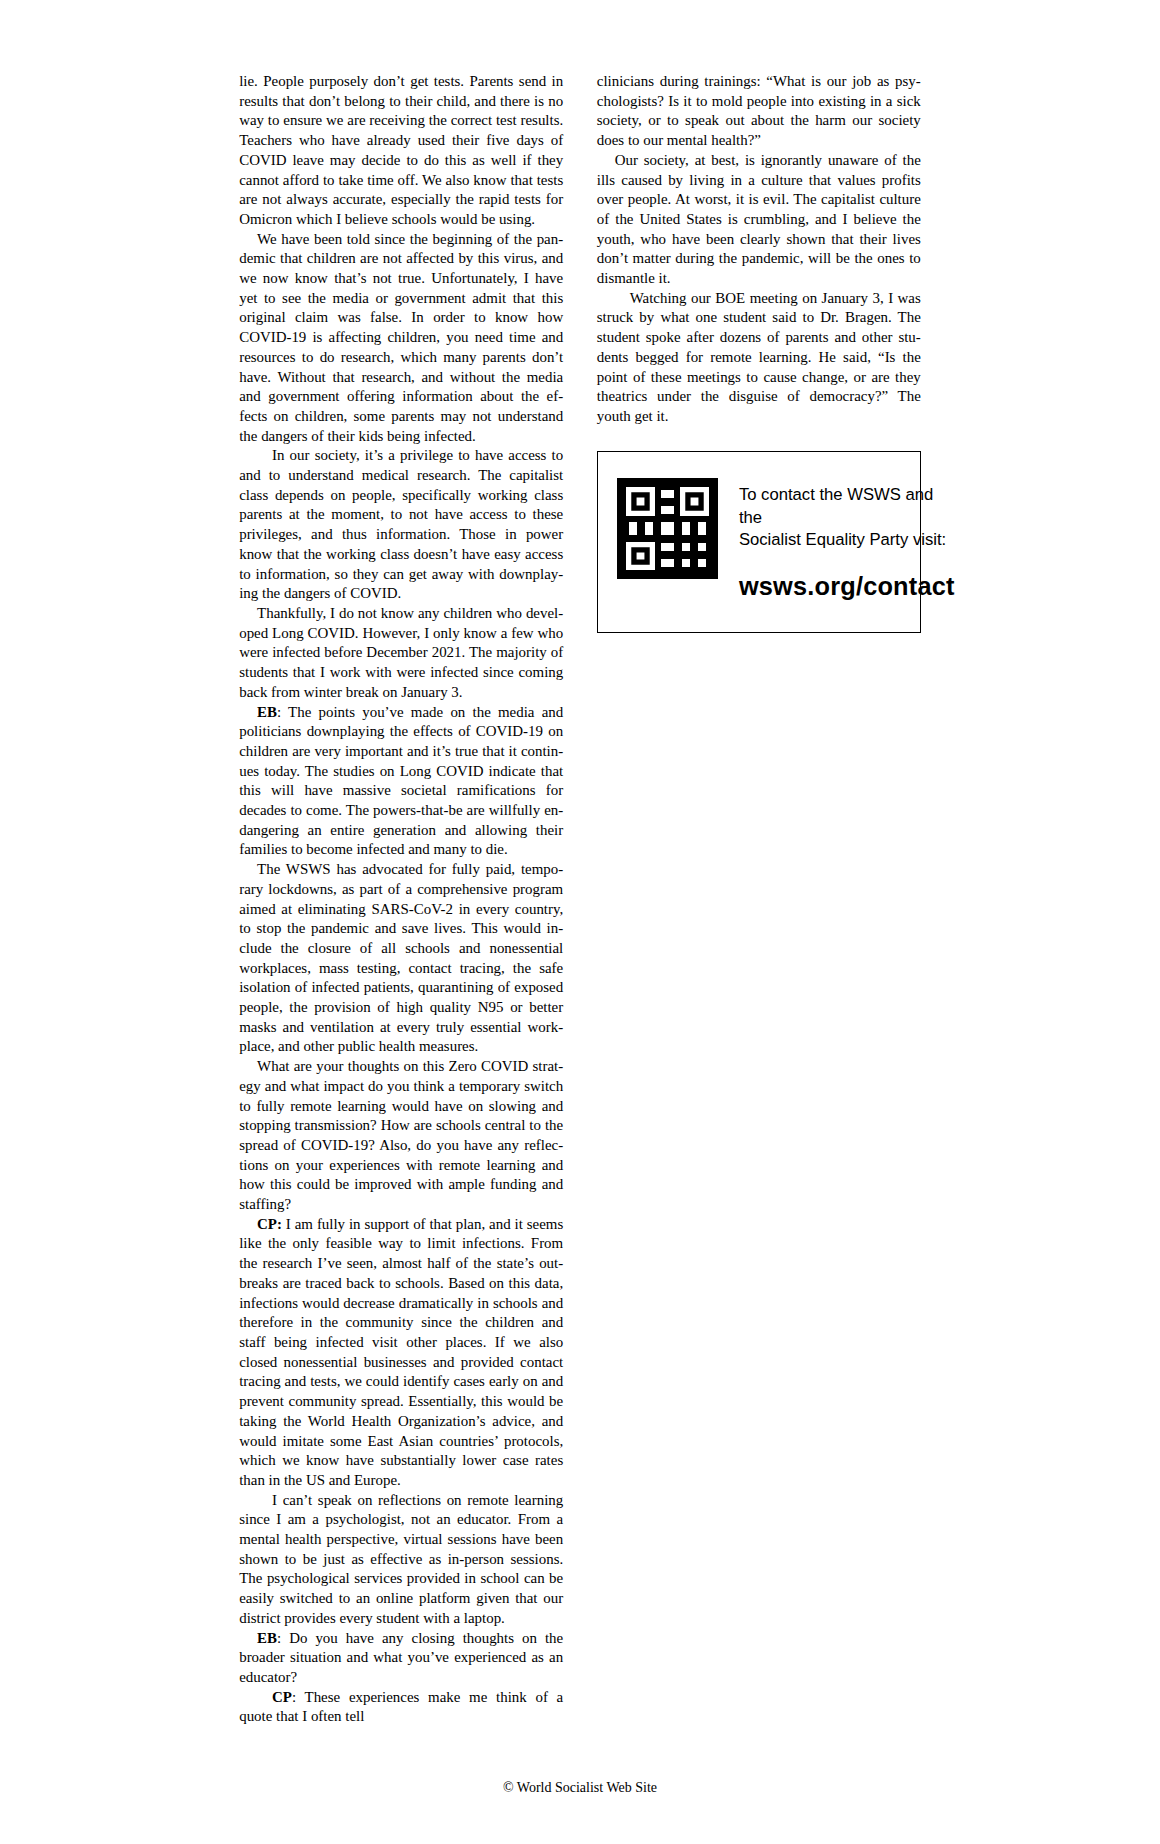lie. People purposely don’t get tests. Parents send in results that don’t belong to their child, and there is no way to ensure we are receiving the correct test results. Teachers who have already used their five days of COVID leave may decide to do this as well if they cannot afford to take time off. We also know that tests are not always accurate, especially the rapid tests for Omicron which I believe schools would be using.
We have been told since the beginning of the pandemic that children are not affected by this virus, and we now know that’s not true. Unfortunately, I have yet to see the media or government admit that this original claim was false. In order to know how COVID-19 is affecting children, you need time and resources to do research, which many parents don’t have. Without that research, and without the media and government offering information about the effects on children, some parents may not understand the dangers of their kids being infected.
In our society, it’s a privilege to have access to and to understand medical research. The capitalist class depends on people, specifically working class parents at the moment, to not have access to these privileges, and thus information. Those in power know that the working class doesn’t have easy access to information, so they can get away with downplaying the dangers of COVID.
Thankfully, I do not know any children who developed Long COVID. However, I only know a few who were infected before December 2021. The majority of students that I work with were infected since coming back from winter break on January 3.
EB: The points you’ve made on the media and politicians downplaying the effects of COVID-19 on children are very important and it’s true that it continues today. The studies on Long COVID indicate that this will have massive societal ramifications for decades to come. The powers-that-be are willfully endangering an entire generation and allowing their families to become infected and many to die.
The WSWS has advocated for fully paid, temporary lockdowns, as part of a comprehensive program aimed at eliminating SARS-CoV-2 in every country, to stop the pandemic and save lives. This would include the closure of all schools and nonessential workplaces, mass testing, contact tracing, the safe isolation of infected patients, quarantining of exposed people, the provision of high quality N95 or better masks and ventilation at every truly essential workplace, and other public health measures.
What are your thoughts on this Zero COVID strategy and what impact do you think a temporary switch to fully remote learning would have on slowing and stopping transmission? How are schools central to the spread of COVID-19? Also, do you have any reflections on your experiences with remote learning and how this could be improved with ample funding and staffing?
CP: I am fully in support of that plan, and it seems like the only feasible way to limit infections. From the research I’ve seen, almost half of the state’s outbreaks are traced back to schools. Based on this data, infections would decrease dramatically in schools and therefore in the community since the children and staff being infected visit other places. If we also closed nonessential businesses and provided contact tracing and tests, we could identify cases early on and prevent community spread. Essentially, this would be taking the World Health Organization’s advice, and would imitate some East Asian countries’ protocols, which we know have substantially lower case rates than in the US and Europe.
I can’t speak on reflections on remote learning since I am a psychologist, not an educator. From a mental health perspective, virtual sessions have been shown to be just as effective as in-person sessions. The psychological services provided in school can be easily switched to an online platform given that our district provides every student with a laptop.
EB: Do you have any closing thoughts on the broader situation and what you’ve experienced as an educator?
CP: These experiences make me think of a quote that I often tell
clinicians during trainings: “What is our job as psychologists? Is it to mold people into existing in a sick society, or to speak out about the harm our society does to our mental health?”
Our society, at best, is ignorantly unaware of the ills caused by living in a culture that values profits over people. At worst, it is evil. The capitalist culture of the United States is crumbling, and I believe the youth, who have been clearly shown that their lives don’t matter during the pandemic, will be the ones to dismantle it.
Watching our BOE meeting on January 3, I was struck by what one student said to Dr. Bragen. The student spoke after dozens of parents and other students begged for remote learning. He said, “Is the point of these meetings to cause change, or are they theatrics under the disguise of democracy?” The youth get it.
To contact the WSWS and the
Socialist Equality Party visit: wsws.org/contact
© World Socialist Web Site